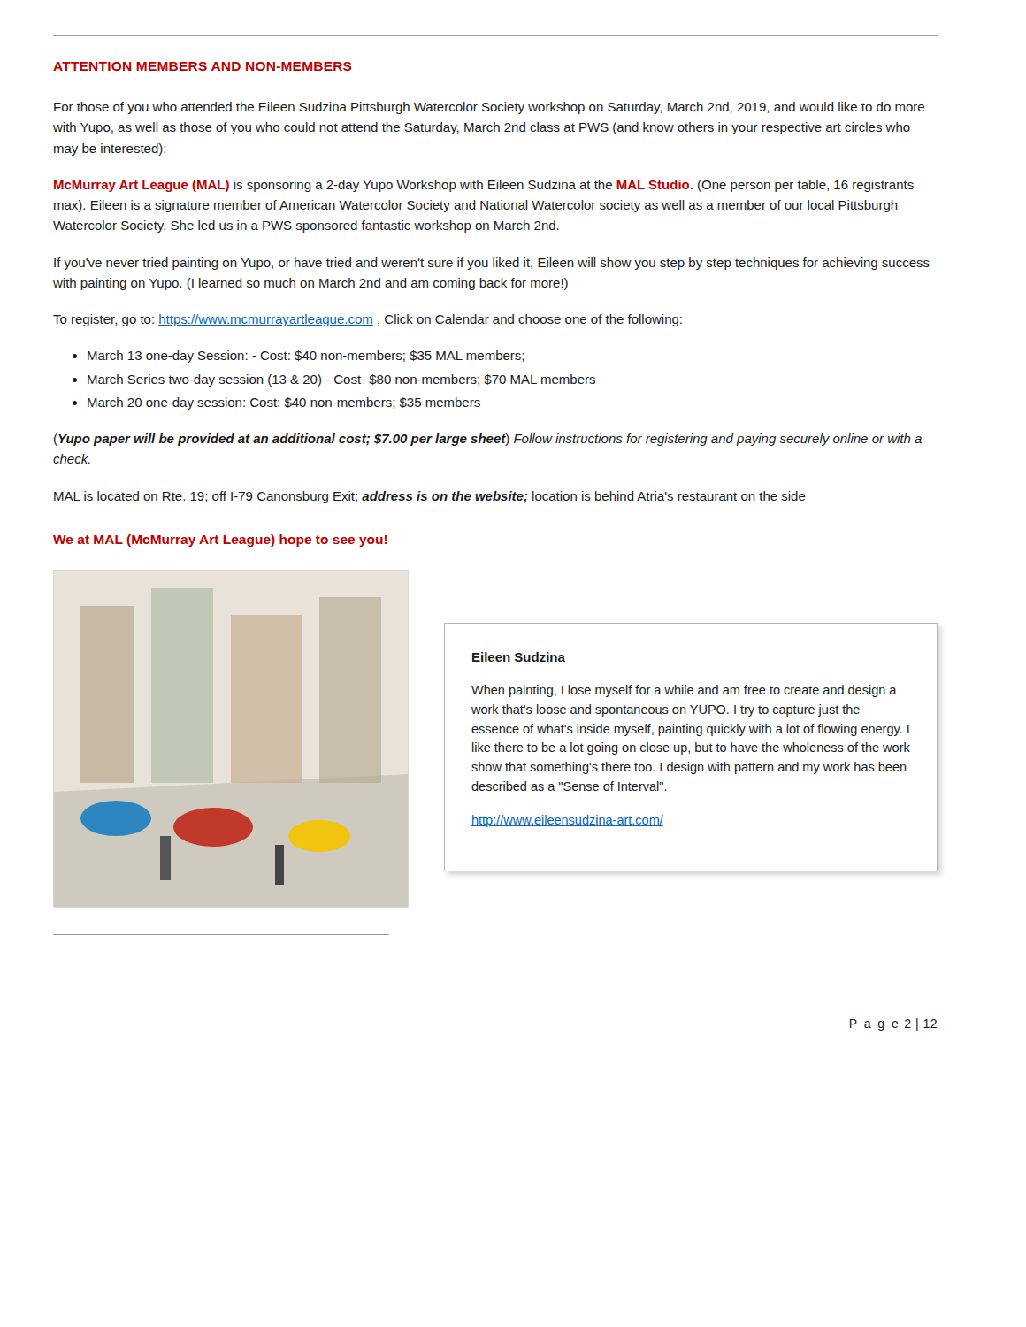ATTENTION MEMBERS AND NON-MEMBERS
For those of you who attended the Eileen Sudzina Pittsburgh Watercolor Society workshop on Saturday, March 2nd, 2019, and would like to do more with Yupo, as well as those of you who could not attend the Saturday, March 2nd class at PWS (and know others in your respective art circles who may be interested):
McMurray Art League (MAL) is sponsoring a 2-day Yupo Workshop with Eileen Sudzina at the MAL Studio. (One person per table, 16 registrants max). Eileen is a signature member of American Watercolor Society and National Watercolor society as well as a member of our local Pittsburgh Watercolor Society. She led us in a PWS sponsored fantastic workshop on March 2nd.
If you've never tried painting on Yupo, or have tried and weren't sure if you liked it, Eileen will show you step by step techniques for achieving success with painting on Yupo. (I learned so much on March 2nd and am coming back for more!)
To register, go to: https://www.mcmurrayartleague.com , Click on Calendar and choose one of the following:
March 13 one-day Session: - Cost: $40 non-members; $35 MAL members;
March Series two-day session (13 & 20) - Cost- $80 non-members; $70 MAL members
March 20 one-day session: Cost: $40 non-members; $35 members
(Yupo paper will be provided at an additional cost; $7.00 per large sheet) Follow instructions for registering and paying securely online or with a check.
MAL is located on Rte. 19; off I-79 Canonsburg Exit; address is on the website; location is behind Atria's restaurant on the side
We at MAL (McMurray Art League) hope to see you!
Eileen Sudzina
When painting, I lose myself for a while and am free to create and design a work that's loose and spontaneous on YUPO. I try to capture just the essence of what's inside myself, painting quickly with a lot of flowing energy. I like there to be a lot going on close up, but to have the wholeness of the work show that something's there too. I design with pattern and my work has been described as a "Sense of Interval".
http://www.eileensudzina-art.com/
P a g e 2 | 12